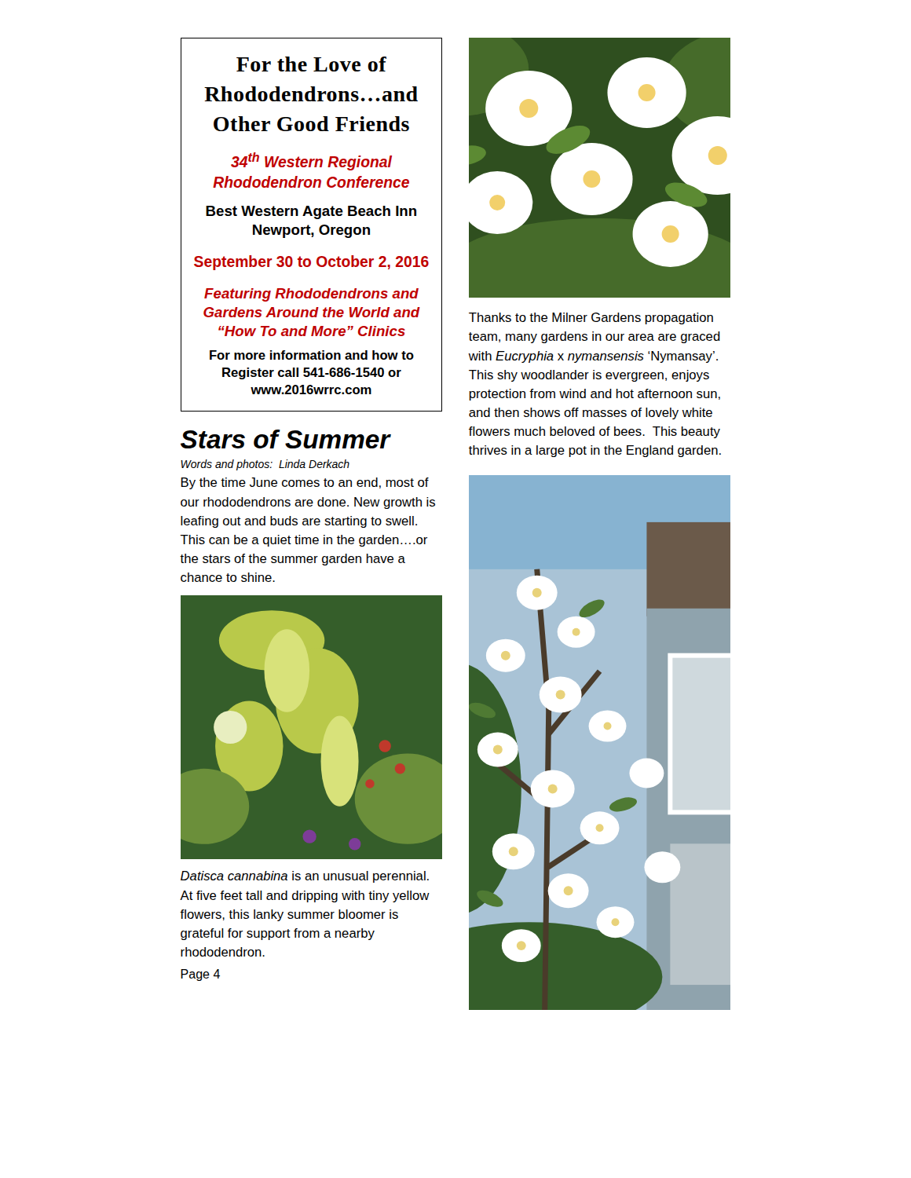For the Love of Rhododendrons…and Other Good Friends
34th Western Regional Rhododendron Conference
Best Western Agate Beach Inn
Newport, Oregon
September 30 to October 2, 2016
Featuring Rhododendrons and Gardens Around the World and “How To and More” Clinics
For more information and how to Register call 541-686-1540 or www.2016wrrc.com
Stars of Summer
Words and photos: Linda Derkach
By the time June comes to an end, most of our rhododendrons are done. New growth is leafing out and buds are starting to swell. This can be a quiet time in the garden….or the stars of the summer garden have a chance to shine.
Datisca cannabina is an unusual perennial. At five feet tall and dripping with tiny yellow flowers, this lanky summer bloomer is grateful for support from a nearby rhododendron.
Page 4
Thanks to the Milner Gardens propagation team, many gardens in our area are graced with Eucryphia x nymansensis ‘Nymansay’. This shy woodlander is evergreen, enjoys protection from wind and hot afternoon sun, and then shows off masses of lovely white flowers much beloved of bees. This beauty thrives in a large pot in the England garden.